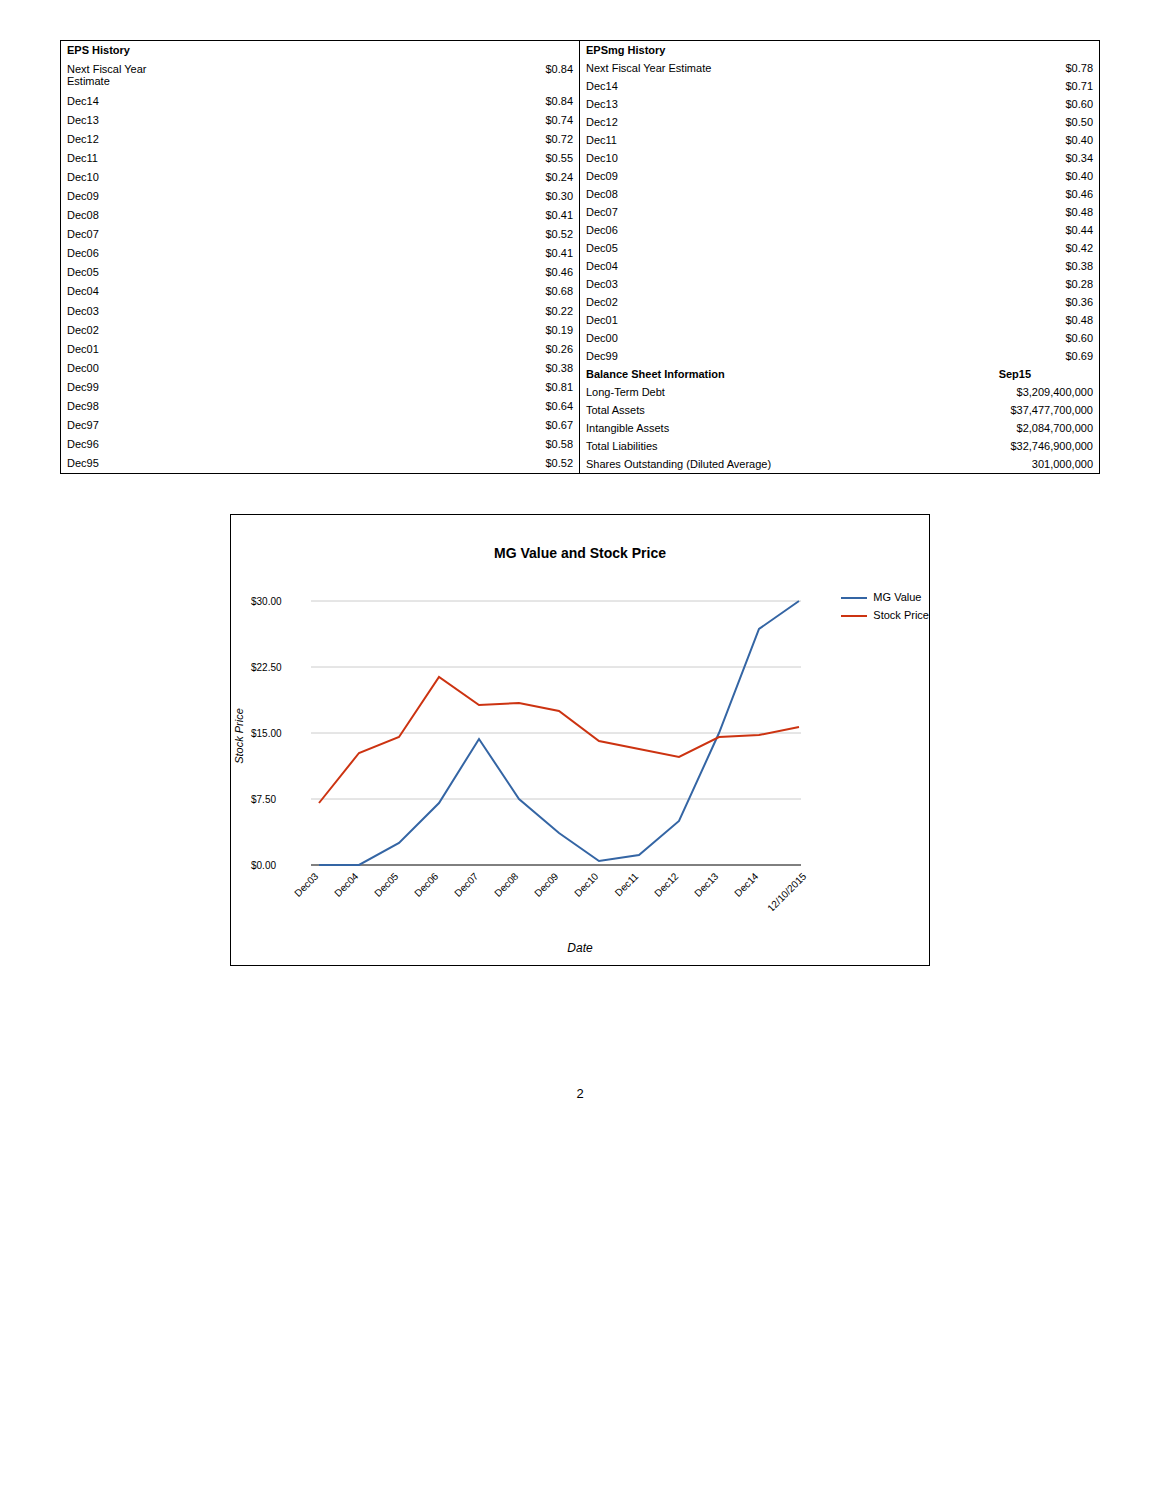| EPS History |
| --- |
| Next Fiscal Year Estimate | $0.84 |
| Dec14 | $0.84 |
| Dec13 | $0.74 |
| Dec12 | $0.72 |
| Dec11 | $0.55 |
| Dec10 | $0.24 |
| Dec09 | $0.30 |
| Dec08 | $0.41 |
| Dec07 | $0.52 |
| Dec06 | $0.41 |
| Dec05 | $0.46 |
| Dec04 | $0.68 |
| Dec03 | $0.22 |
| Dec02 | $0.19 |
| Dec01 | $0.26 |
| Dec00 | $0.38 |
| Dec99 | $0.81 |
| Dec98 | $0.64 |
| Dec97 | $0.67 |
| Dec96 | $0.58 |
| Dec95 | $0.52 |
| EPSmg History |
| --- |
| Next Fiscal Year Estimate | $0.78 |
| Dec14 | $0.71 |
| Dec13 | $0.60 |
| Dec12 | $0.50 |
| Dec11 | $0.40 |
| Dec10 | $0.34 |
| Dec09 | $0.40 |
| Dec08 | $0.46 |
| Dec07 | $0.48 |
| Dec06 | $0.44 |
| Dec05 | $0.42 |
| Dec04 | $0.38 |
| Dec03 | $0.28 |
| Dec02 | $0.36 |
| Dec01 | $0.48 |
| Dec00 | $0.60 |
| Dec99 | $0.69 |
| Balance Sheet Information | Sep15 |
| Long-Term Debt | $3,209,400,000 |
| Total Assets | $37,477,700,000 |
| Intangible Assets | $2,084,700,000 |
| Total Liabilities | $32,746,900,000 |
| Shares Outstanding (Diluted Average) | 301,000,000 |
MG Value and Stock Price
Stock Price
MG Value
Stock Price
$30.00 $22.50 $15.00 $7.50 $0.00 Dec03 Dec04 Dec05 Dec06 Dec07 Dec08 Dec09 Dec10 Dec11 Dec12 Dec13 Dec14 12/10/2015
Date
2